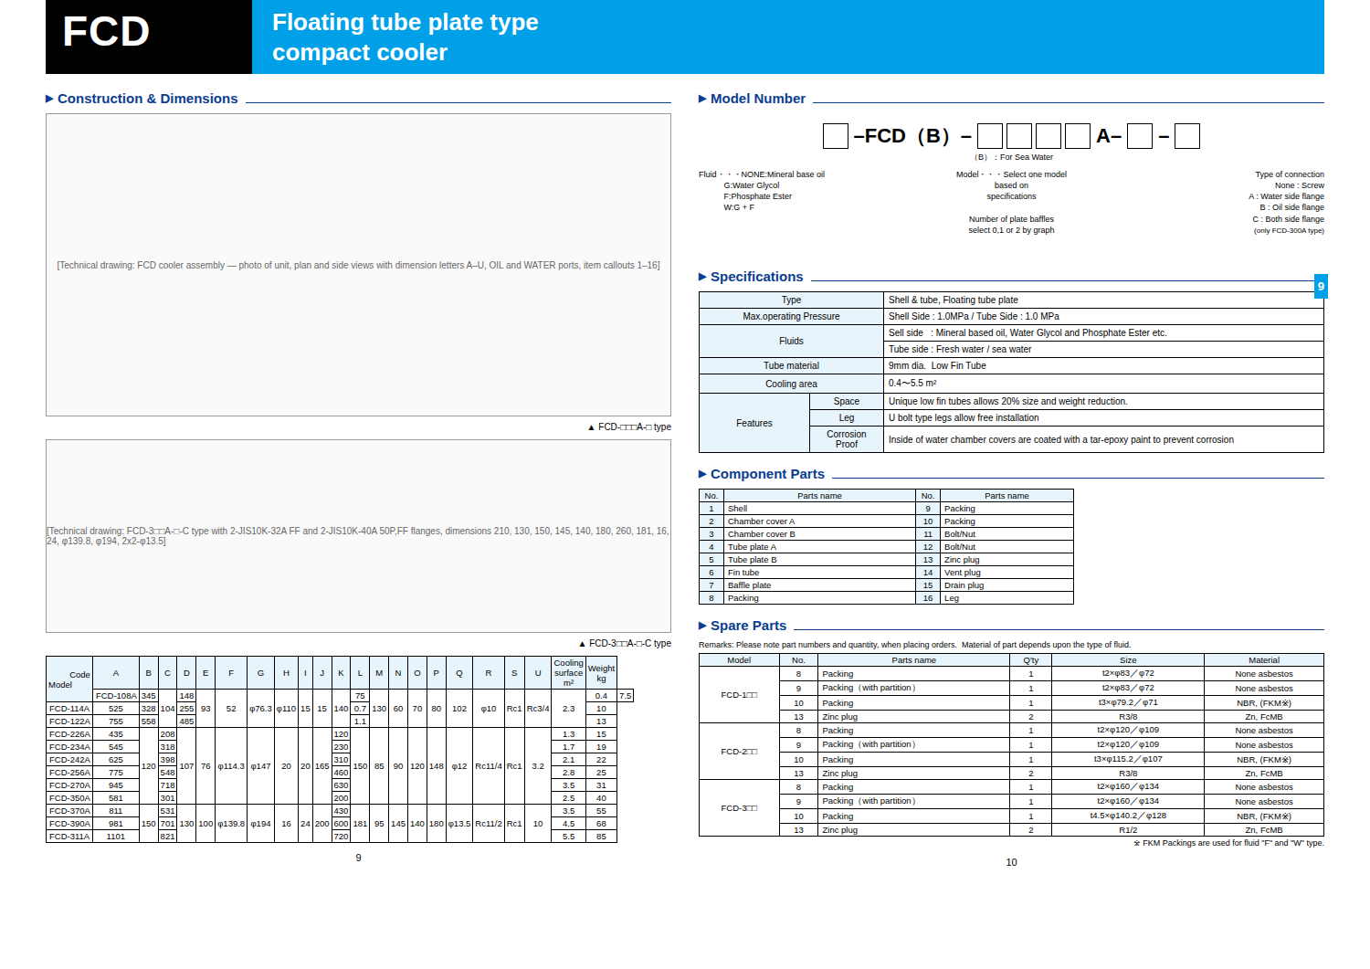FCD
Floating tube plate type
compact cooler
Construction & Dimensions
[Technical drawing: FCD cooler assembly — photo of unit, plan and side views with dimension letters A–U, OIL and WATER ports, item callouts 1–16]
▲ FCD-□□□A-□ type
[Technical drawing: FCD-3□□A-□-C type with 2-JIS10K-32A FF and 2-JIS10K-40A 50P,FF flanges, dimensions 210, 130, 150, 145, 140, 180, 260, 181, 16, 24, φ139.8, φ194, 2x2-φ13.5]
▲ FCD-3□□A-□-C type
| Code Model | A | B | C | D | E | F | G | H | I | J | K | L | M | N | O | P | Q | R | S | U | Cooling surface m² | Weight kg |
| --- | --- | --- | --- | --- | --- | --- | --- | --- | --- | --- | --- | --- | --- | --- | --- | --- | --- | --- | --- | --- | --- | --- |
| FCD-108A | 345 | 104 | 148 | 93 | 52 | φ76.3 | φ110 | 15 | 15 | 140 | 75 | 130 | 60 | 70 | 80 | 102 | φ10 | Rc1 | Rc3/4 | 2.3 | 0.4 | 7.5 |
| FCD-114A | 525 | 328 | 255 | 0.7 | 10 |
| FCD-122A | 755 | 558 | 485 | 1.1 | 13 |
| FCD-226A | 435 | 120 | 208 | 107 | 76 | φ114.3 | φ147 | 20 | 20 | 165 | 120 | 150 | 85 | 90 | 120 | 148 | φ12 | Rc11/4 | Rc1 | 3.2 | 1.3 | 15 |
| FCD-234A | 545 | 318 | 230 | 1.7 | 19 |
| FCD-242A | 625 | 398 | 310 | 2.1 | 22 |
| FCD-256A | 775 | 548 | 460 | 2.8 | 25 |
| FCD-270A | 945 | 718 | 630 | 3.5 | 31 |
| FCD-350A | 581 | 301 | 200 | 2.5 | 40 |
| FCD-370A | 811 | 150 | 531 | 130 | 100 | φ139.8 | φ194 | 16 | 24 | 200 | 430 | 181 | 95 | 145 | 140 | 180 | φ13.5 | Rc11/2 | Rc1 | 10 | 3.5 | 55 |
| FCD-390A | 981 | 701 | 600 | 4.5 | 68 |
| FCD-311A | 1101 | 821 | 720 | 5.5 | 85 |
9
Model Number
–FCD（B）– A– –
（B）：For Sea Water
Fluid・・・NONE:Mineral base oil
G:Water Glycol
F:Phosphate Ester
W:G + F
Model・・・Select one model
based on
specifications
Number of plate baffles
select 0,1 or 2 by graph
Type of connection
None : Screw
A : Water side flange
B : Oil side flange
C : Both side flange
(only FCD-300A type)
Specifications
| Type | Shell & tube, Floating tube plate |
| Max.operating Pressure | Shell Side : 1.0MPa / Tube Side : 1.0 MPa |
| Fluids | Sell side : Mineral based oil, Water Glycol and Phosphate Ester etc. |
| Tube side : Fresh water / sea water |
| Tube material | 9mm dia. Low Fin Tube |
| Cooling area | 0.4〜5.5 m² |
| Features | Space | Unique low fin tubes allows 20% size and weight reduction. |
| Leg | U bolt type legs allow free installation |
| Corrosion Proof | Inside of water chamber covers are coated with a tar-epoxy paint to prevent corrosion |
Component Parts
| No. | Parts name | No. | Parts name |
| --- | --- | --- | --- |
| 1 | Shell | 9 | Packing |
| 2 | Chamber cover A | 10 | Packing |
| 3 | Chamber cover B | 11 | Bolt/Nut |
| 4 | Tube plate A | 12 | Bolt/Nut |
| 5 | Tube plate B | 13 | Zinc plug |
| 6 | Fin tube | 14 | Vent plug |
| 7 | Baffle plate | 15 | Drain plug |
| 8 | Packing | 16 | Leg |
Spare Parts
Remarks: Please note part numbers and quantity, when placing orders. Material of part depends upon the type of fluid.
| Model | No. | Parts name | Q'ty | Size | Material |
| --- | --- | --- | --- | --- | --- |
| FCD-1□□ | 8 | Packing | 1 | t2×φ83／φ72 | None asbestos |
| 9 | Packing（with partition） | 1 | t2×φ83／φ72 | None asbestos |
| 10 | Packing | 1 | t3×φ79.2／φ71 | NBR, (FKM※) |
| 13 | Zinc plug | 2 | R3/8 | Zn, FcMB |
| FCD-2□□ | 8 | Packing | 1 | t2×φ120／φ109 | None asbestos |
| 9 | Packing（with partition） | 1 | t2×φ120／φ109 | None asbestos |
| 10 | Packing | 1 | t3×φ115.2／φ107 | NBR, (FKM※) |
| 13 | Zinc plug | 2 | R3/8 | Zn, FcMB |
| FCD-3□□ | 8 | Packing | 1 | t2×φ160／φ134 | None asbestos |
| 9 | Packing（with partition） | 1 | t2×φ160／φ134 | None asbestos |
| 10 | Packing | 1 | t4.5×φ140.2／φ128 | NBR, (FKM※) |
| 13 | Zinc plug | 2 | R1/2 | Zn, FcMB |
※ FKM Packings are used for fluid "F" and "W" type.
10
9